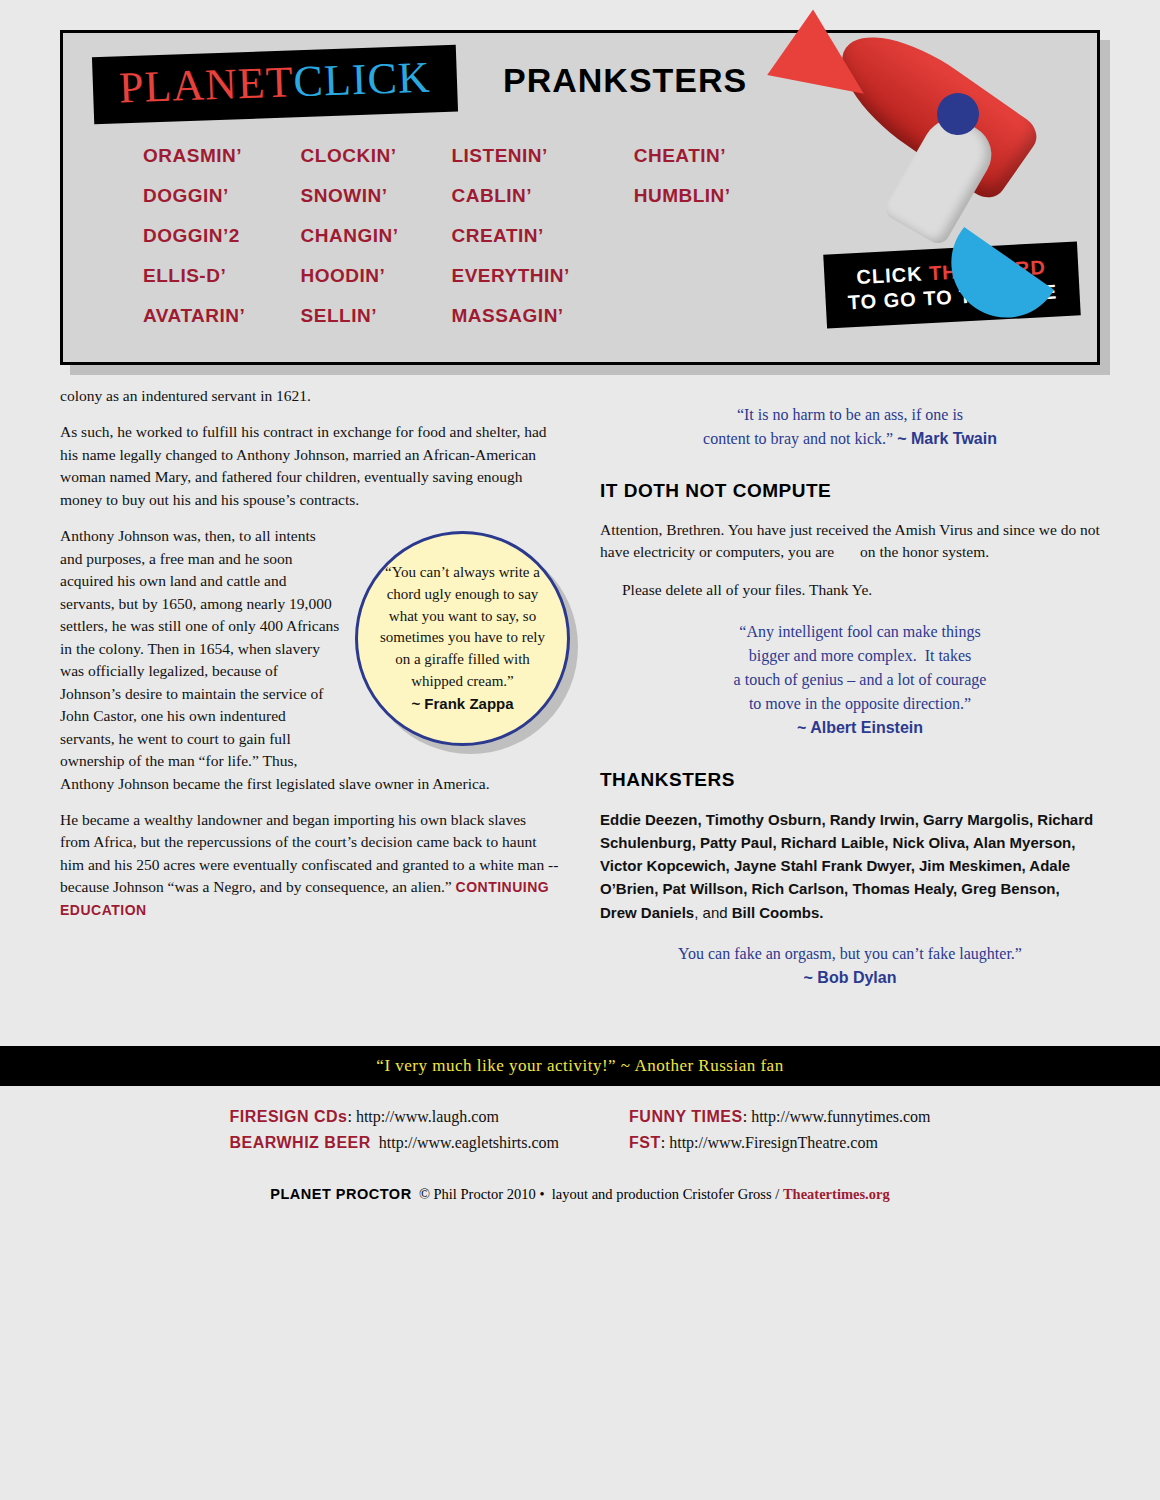PLANET CLICK
PRANKSTERS
| ORASMIN’ | CLOCKIN’ | LISTENIN’ | CHEATIN’ |
| DOGGIN’ | SNOWIN’ | CABLIN’ | HUMBLIN’ |
| DOGGIN’2 | CHANGIN’ | CREATIN’ | |
| ELLIS-D’ | HOODIN’ | EVERYTHIN’ | |
| AVATARIN’ | SELLIN’ | MASSAGIN’ | |
CLICK THE WORD
TO GO TO THE SITE
colony as an indentured servant in 1621.
As such, he worked to fulfill his contract in exchange for food and shelter, had his name legally changed to Anthony Johnson, married an African-American woman named Mary, and fathered four children, eventually saving enough money to buy out his and his spouse’s contracts.
“You can’t always write a chord ugly enough to say what you want to say, so sometimes you have to rely on a giraffe filled with whipped cream.”
~ Frank Zappa
Anthony Johnson was, then, to all intents and purposes, a free man and he soon acquired his own land and cattle and servants, but by 1650, among nearly 19,000 settlers, he was still one of only 400 Africans in the colony. Then in 1654, when slavery was officially legalized, because of Johnson’s desire to maintain the service of John Castor, one his own indentured servants, he went to court to gain full ownership of the man “for life.” Thus, Anthony Johnson became the first legislated slave owner in America.
He became a wealthy landowner and began importing his own black slaves from Africa, but the repercussions of the court’s decision came back to haunt him and his 250 acres were eventually confiscated and granted to a white man -- because Johnson “was a Negro, and by consequence, an alien.” CONTINUING EDUCATION
“It is no harm to be an ass, if one is
content to bray and not kick.” ~ Mark Twain
IT DOTH NOT COMPUTE
Attention, Brethren. You have just received the Amish Virus and since we do not have electricity or computers, you are on the honor system.
Please delete all of your files. Thank Ye.
“Any intelligent fool can make things
bigger and more complex. It takes
a touch of genius – and a lot of courage
to move in the opposite direction.”
~ Albert Einstein
THANKSTERS
Eddie Deezen, Timothy Osburn, Randy Irwin, Garry Margolis, Richard Schulenburg, Patty Paul, Richard Laible, Nick Oliva, Alan Myerson, Victor Kopcewich, Jayne Stahl Frank Dwyer, Jim Meskimen, Adale O’Brien, Pat Willson, Rich Carlson, Thomas Healy, Greg Benson, Drew Daniels, and Bill Coombs.
You can fake an orgasm, but you can’t fake laughter.”
~ Bob Dylan
“I very much like your activity!” ~ Another Russian fan
FIRESIGN CDs: http://www.laugh.com
BEARWHIZ BEER http://www.eagletshirts.com
FUNNY TIMES: http://www.funnytimes.com
FST: http://www.FiresignTheatre.com
PLANET PROCTOR © Phil Proctor 2010 • layout and production Cristofer Gross / Theatertimes.org